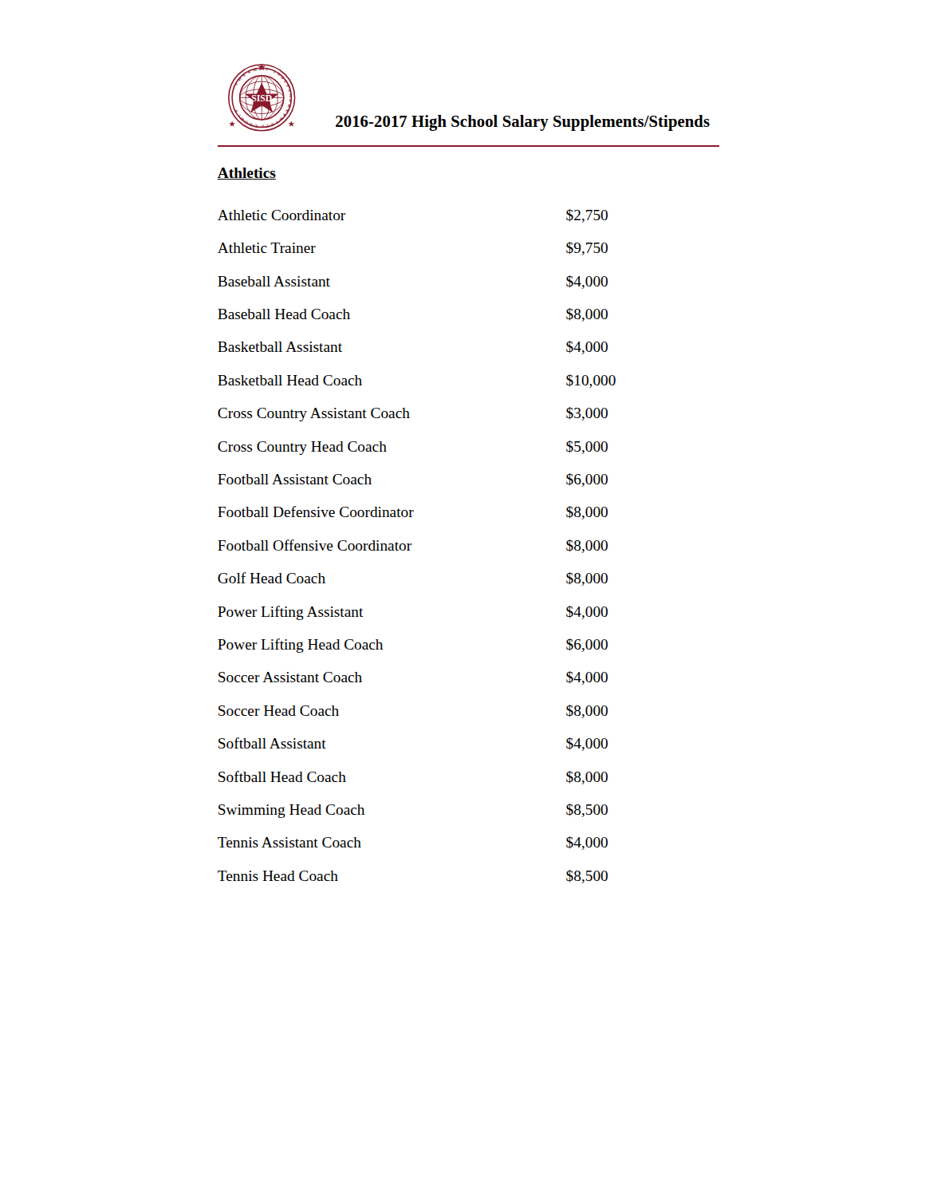SISD S H E R M A N I N D E P E N D E N T S C H O O L D I S T R I C T
2016-2017 High School Salary Supplements/Stipends
Athletics
| Athletic Coordinator | $2,750 |
| Athletic Trainer | $9,750 |
| Baseball Assistant | $4,000 |
| Baseball Head Coach | $8,000 |
| Basketball Assistant | $4,000 |
| Basketball Head Coach | $10,000 |
| Cross Country Assistant Coach | $3,000 |
| Cross Country Head Coach | $5,000 |
| Football Assistant Coach | $6,000 |
| Football Defensive Coordinator | $8,000 |
| Football Offensive Coordinator | $8,000 |
| Golf Head Coach | $8,000 |
| Power Lifting Assistant | $4,000 |
| Power Lifting Head Coach | $6,000 |
| Soccer Assistant Coach | $4,000 |
| Soccer Head Coach | $8,000 |
| Softball Assistant | $4,000 |
| Softball Head Coach | $8,000 |
| Swimming Head Coach | $8,500 |
| Tennis Assistant Coach | $4,000 |
| Tennis Head Coach | $8,500 |